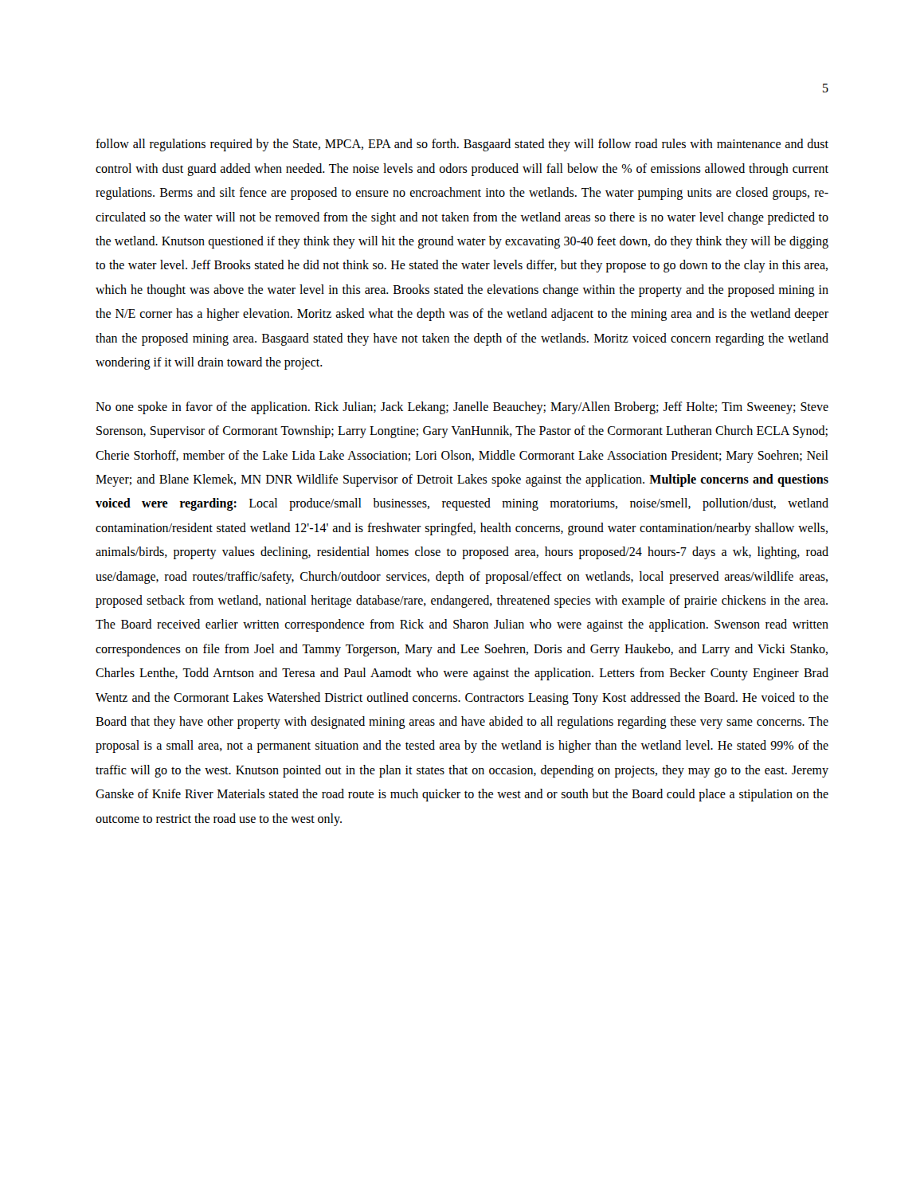5
follow all regulations required by the State, MPCA, EPA and so forth. Basgaard stated they will follow road rules with maintenance and dust control with dust guard added when needed. The noise levels and odors produced will fall below the % of emissions allowed through current regulations. Berms and silt fence are proposed to ensure no encroachment into the wetlands. The water pumping units are closed groups, re-circulated so the water will not be removed from the sight and not taken from the wetland areas so there is no water level change predicted to the wetland. Knutson questioned if they think they will hit the ground water by excavating 30-40 feet down, do they think they will be digging to the water level. Jeff Brooks stated he did not think so. He stated the water levels differ, but they propose to go down to the clay in this area, which he thought was above the water level in this area. Brooks stated the elevations change within the property and the proposed mining in the N/E corner has a higher elevation. Moritz asked what the depth was of the wetland adjacent to the mining area and is the wetland deeper than the proposed mining area. Basgaard stated they have not taken the depth of the wetlands. Moritz voiced concern regarding the wetland wondering if it will drain toward the project.
No one spoke in favor of the application. Rick Julian; Jack Lekang; Janelle Beauchey; Mary/Allen Broberg; Jeff Holte; Tim Sweeney; Steve Sorenson, Supervisor of Cormorant Township; Larry Longtine; Gary VanHunnik, The Pastor of the Cormorant Lutheran Church ECLA Synod; Cherie Storhoff, member of the Lake Lida Lake Association; Lori Olson, Middle Cormorant Lake Association President; Mary Soehren; Neil Meyer; and Blane Klemek, MN DNR Wildlife Supervisor of Detroit Lakes spoke against the application. Multiple concerns and questions voiced were regarding: Local produce/small businesses, requested mining moratoriums, noise/smell, pollution/dust, wetland contamination/resident stated wetland 12'-14' and is freshwater springfed, health concerns, ground water contamination/nearby shallow wells, animals/birds, property values declining, residential homes close to proposed area, hours proposed/24 hours-7 days a wk, lighting, road use/damage, road routes/traffic/safety, Church/outdoor services, depth of proposal/effect on wetlands, local preserved areas/wildlife areas, proposed setback from wetland, national heritage database/rare, endangered, threatened species with example of prairie chickens in the area. The Board received earlier written correspondence from Rick and Sharon Julian who were against the application. Swenson read written correspondences on file from Joel and Tammy Torgerson, Mary and Lee Soehren, Doris and Gerry Haukebo, and Larry and Vicki Stanko, Charles Lenthe, Todd Arntson and Teresa and Paul Aamodt who were against the application. Letters from Becker County Engineer Brad Wentz and the Cormorant Lakes Watershed District outlined concerns. Contractors Leasing Tony Kost addressed the Board. He voiced to the Board that they have other property with designated mining areas and have abided to all regulations regarding these very same concerns. The proposal is a small area, not a permanent situation and the tested area by the wetland is higher than the wetland level. He stated 99% of the traffic will go to the west. Knutson pointed out in the plan it states that on occasion, depending on projects, they may go to the east. Jeremy Ganske of Knife River Materials stated the road route is much quicker to the west and or south but the Board could place a stipulation on the outcome to restrict the road use to the west only.